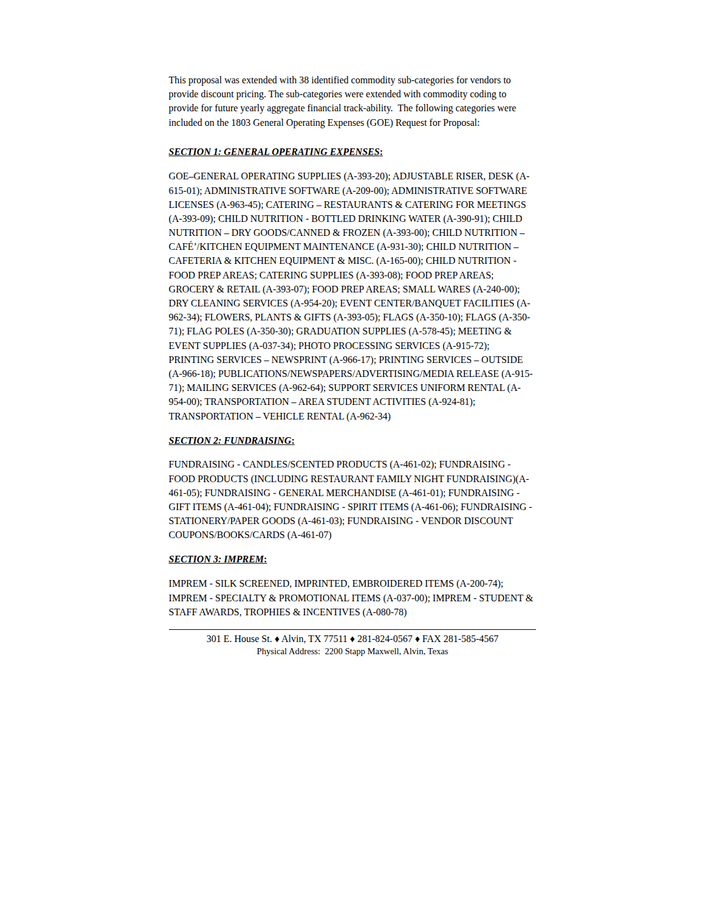This proposal was extended with 38 identified commodity sub-categories for vendors to provide discount pricing. The sub-categories were extended with commodity coding to provide for future yearly aggregate financial track-ability. The following categories were included on the 1803 General Operating Expenses (GOE) Request for Proposal:
Section 1: General Operating Expenses:
GOE–GENERAL OPERATING SUPPLIES (A-393-20); ADJUSTABLE RISER, DESK (A-615-01); ADMINISTRATIVE SOFTWARE (A-209-00); ADMINISTRATIVE SOFTWARE LICENSES (A-963-45); CATERING – RESTAURANTS & CATERING FOR MEETINGS (A-393-09); CHILD NUTRITION - BOTTLED DRINKING WATER (A-390-91); CHILD NUTRITION – DRY GOODS/CANNED & FROZEN (A-393-00); CHILD NUTRITION – CAFÉ’/KITCHEN EQUIPMENT MAINTENANCE (A-931-30); CHILD NUTRITION – CAFETERIA & KITCHEN EQUIPMENT & MISC. (A-165-00); CHILD NUTRITION - FOOD PREP AREAS; CATERING SUPPLIES (A-393-08); FOOD PREP AREAS; GROCERY & RETAIL (A-393-07); FOOD PREP AREAS; SMALL WARES (A-240-00); DRY CLEANING SERVICES (A-954-20); EVENT CENTER/BANQUET FACILITIES (A-962-34); FLOWERS, PLANTS & GIFTS (A-393-05); FLAGS (A-350-10); FLAGS (A-350-71); FLAG POLES (A-350-30); GRADUATION SUPPLIES (A-578-45); MEETING & EVENT SUPPLIES (A-037-34); PHOTO PROCESSING SERVICES (A-915-72); PRINTING SERVICES – NEWSPRINT (A-966-17); PRINTING SERVICES – OUTSIDE (A-966-18); PUBLICATIONS/NEWSPAPERS/ADVERTISING/MEDIA RELEASE (A-915-71); MAILING SERVICES (A-962-64); SUPPORT SERVICES UNIFORM RENTAL (A-954-00); TRANSPORTATION – AREA STUDENT ACTIVITIES (A-924-81); TRANSPORTATION – VEHICLE RENTAL (A-962-34)
Section 2: Fundraising:
FUNDRAISING - CANDLES/SCENTED PRODUCTS (A-461-02); FUNDRAISING - FOOD PRODUCTS (INCLUDING RESTAURANT FAMILY NIGHT FUNDRAISING)(A-461-05); FUNDRAISING - GENERAL MERCHANDISE (A-461-01); FUNDRAISING - GIFT ITEMS (A-461-04); FUNDRAISING - SPIRIT ITEMS (A-461-06); FUNDRAISING - STATIONERY/PAPER GOODS (A-461-03); FUNDRAISING - VENDOR DISCOUNT COUPONS/BOOKS/CARDS (A-461-07)
Section 3: Imprem:
IMPREM - SILK SCREENED, IMPRINTED, EMBROIDERED ITEMS (A-200-74); IMPREM - SPECIALTY & PROMOTIONAL ITEMS (A-037-00); IMPREM - STUDENT & STAFF AWARDS, TROPHIES & INCENTIVES (A-080-78)
301 E. House St. ♦ Alvin, TX 77511 ♦ 281-824-0567 ♦ FAX 281-585-4567
Physical Address: 2200 Stapp Maxwell, Alvin, Texas